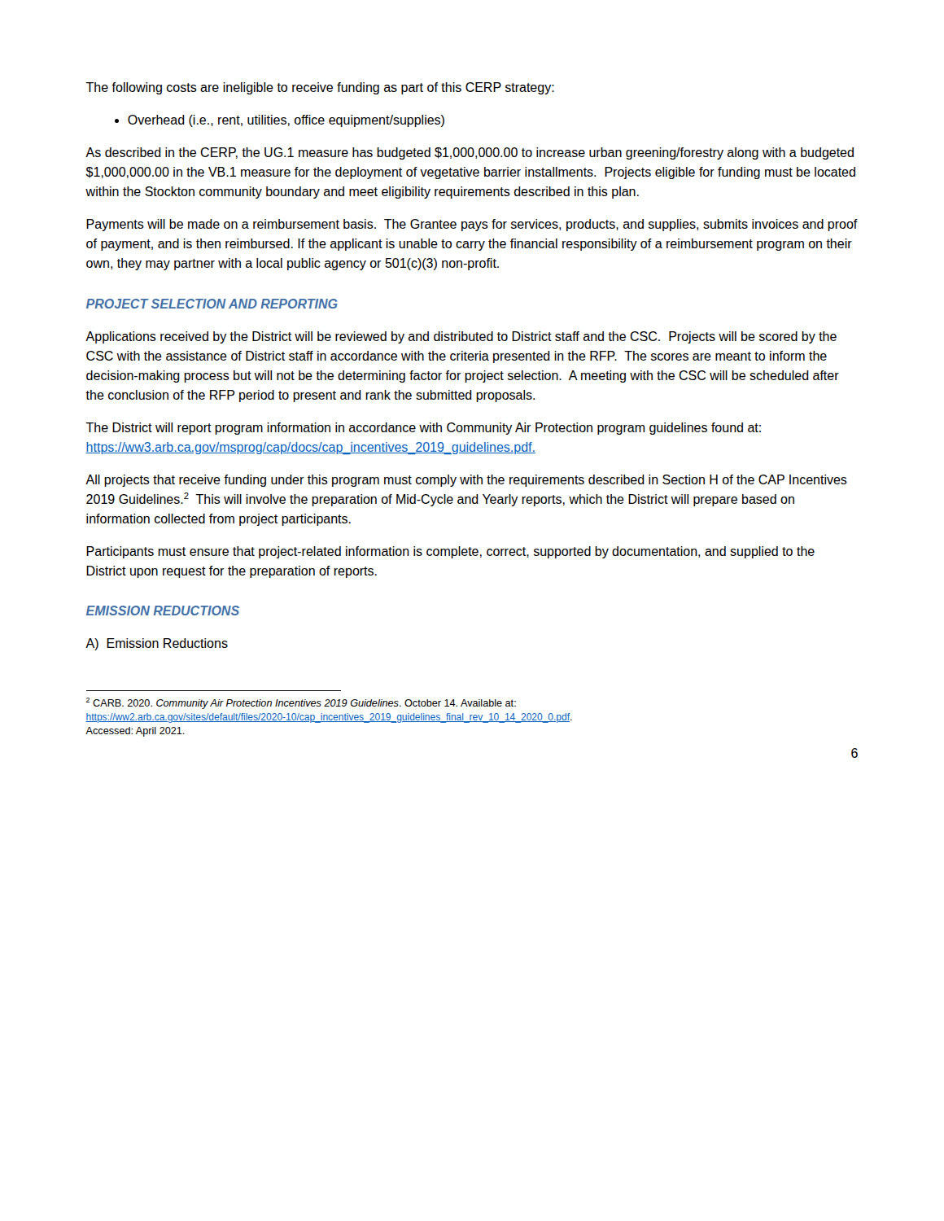The following costs are ineligible to receive funding as part of this CERP strategy:
Overhead (i.e., rent, utilities, office equipment/supplies)
As described in the CERP, the UG.1 measure has budgeted $1,000,000.00 to increase urban greening/forestry along with a budgeted $1,000,000.00 in the VB.1 measure for the deployment of vegetative barrier installments. Projects eligible for funding must be located within the Stockton community boundary and meet eligibility requirements described in this plan.
Payments will be made on a reimbursement basis. The Grantee pays for services, products, and supplies, submits invoices and proof of payment, and is then reimbursed. If the applicant is unable to carry the financial responsibility of a reimbursement program on their own, they may partner with a local public agency or 501(c)(3) non-profit.
PROJECT SELECTION AND REPORTING
Applications received by the District will be reviewed by and distributed to District staff and the CSC. Projects will be scored by the CSC with the assistance of District staff in accordance with the criteria presented in the RFP. The scores are meant to inform the decision-making process but will not be the determining factor for project selection. A meeting with the CSC will be scheduled after the conclusion of the RFP period to present and rank the submitted proposals.
The District will report program information in accordance with Community Air Protection program guidelines found at:
https://ww3.arb.ca.gov/msprog/cap/docs/cap_incentives_2019_guidelines.pdf.
All projects that receive funding under this program must comply with the requirements described in Section H of the CAP Incentives 2019 Guidelines.2 This will involve the preparation of Mid-Cycle and Yearly reports, which the District will prepare based on information collected from project participants.
Participants must ensure that project-related information is complete, correct, supported by documentation, and supplied to the District upon request for the preparation of reports.
EMISSION REDUCTIONS
A) Emission Reductions
2 CARB. 2020. Community Air Protection Incentives 2019 Guidelines. October 14. Available at:
https://ww2.arb.ca.gov/sites/default/files/2020-10/cap_incentives_2019_guidelines_final_rev_10_14_2020_0.pdf.
Accessed: April 2021.
6